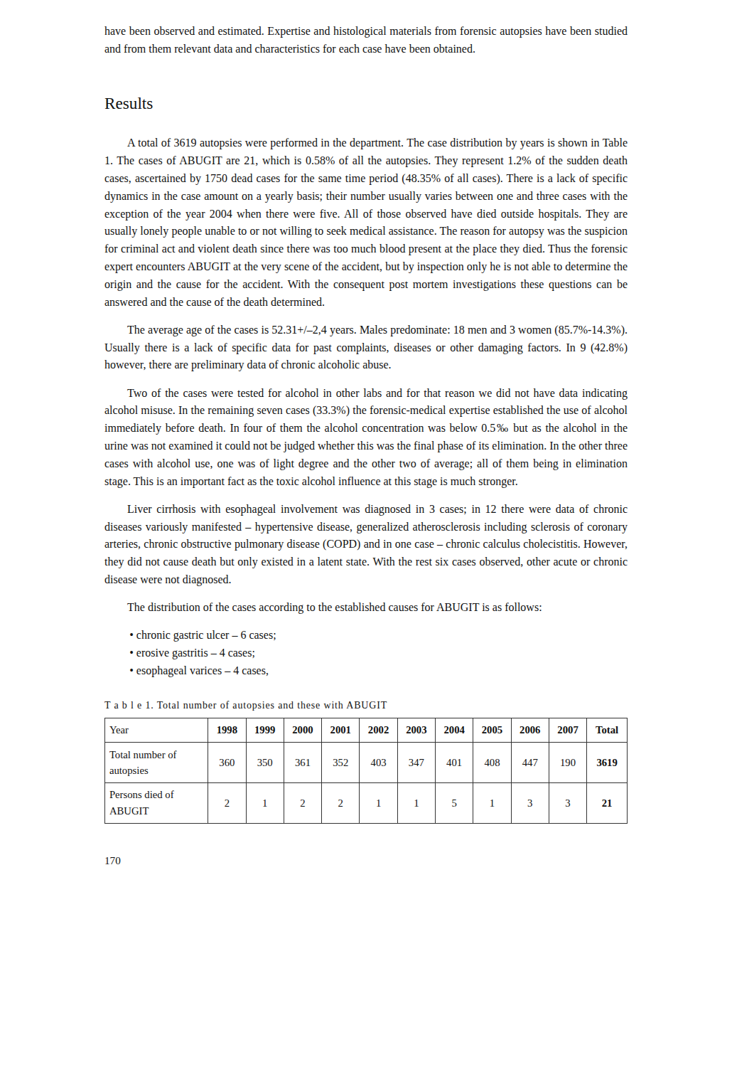have been observed and estimated. Expertise and histological materials from forensic autopsies have been studied and from them relevant data and characteristics for each case have been obtained.
Results
A total of 3619 autopsies were performed in the department. The case distribution by years is shown in Table 1. The cases of ABUGIT are 21, which is 0.58% of all the autopsies. They represent 1.2% of the sudden death cases, ascertained by 1750 dead cases for the same time period (48.35% of all cases). There is a lack of specific dynamics in the case amount on a yearly basis; their number usually varies between one and three cases with the exception of the year 2004 when there were five. All of those observed have died outside hospitals. They are usually lonely people unable to or not willing to seek medical assistance. The reason for autopsy was the suspicion for criminal act and violent death since there was too much blood present at the place they died. Thus the forensic expert encounters ABUGIT at the very scene of the accident, but by inspection only he is not able to determine the origin and the cause for the accident. With the consequent post mortem investigations these questions can be answered and the cause of the death determined.
The average age of the cases is 52.31+/–2,4 years. Males predominate: 18 men and 3 women (85.7%-14.3%). Usually there is a lack of specific data for past complaints, diseases or other damaging factors. In 9 (42.8%) however, there are preliminary data of chronic alcoholic abuse.
Two of the cases were tested for alcohol in other labs and for that reason we did not have data indicating alcohol misuse. In the remaining seven cases (33.3%) the forensic-medical expertise established the use of alcohol immediately before death. In four of them the alcohol concentration was below 0.5‰ but as the alcohol in the urine was not examined it could not be judged whether this was the final phase of its elimination. In the other three cases with alcohol use, one was of light degree and the other two of average; all of them being in elimination stage. This is an important fact as the toxic alcohol influence at this stage is much stronger.
Liver cirrhosis with esophageal involvement was diagnosed in 3 cases; in 12 there were data of chronic diseases variously manifested – hypertensive disease, generalized atherosclerosis including sclerosis of coronary arteries, chronic obstructive pulmonary disease (COPD) and in one case – chronic calculus cholecistitis. However, they did not cause death but only existed in a latent state. With the rest six cases observed, other acute or chronic disease were not diagnosed.
The distribution of the cases according to the established causes for ABUGIT is as follows:
chronic gastric ulcer – 6 cases;
erosive gastritis – 4 cases;
esophageal varices – 4 cases,
T a b l e 1. Total number of autopsies and these with ABUGIT
| Year | 1998 | 1999 | 2000 | 2001 | 2002 | 2003 | 2004 | 2005 | 2006 | 2007 | Total |
| --- | --- | --- | --- | --- | --- | --- | --- | --- | --- | --- | --- |
| Total number of autopsies | 360 | 350 | 361 | 352 | 403 | 347 | 401 | 408 | 447 | 190 | 3619 |
| Persons died of ABUGIT | 2 | 1 | 2 | 2 | 1 | 1 | 5 | 1 | 3 | 3 | 21 |
170